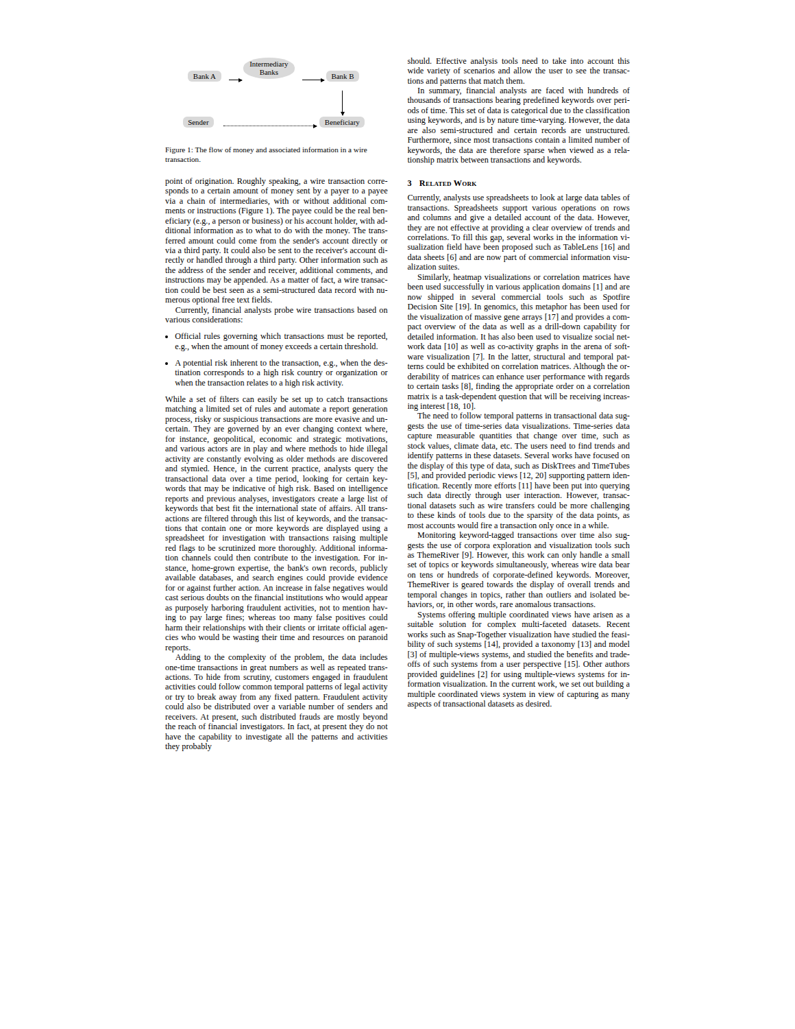Bank A
Intermediary
Banks
Bank B
Sender
Beneficiary
Figure 1: The flow of money and associated information in a wire transaction.
point of origination. Roughly speaking, a wire transaction corresponds to a certain amount of money sent by a payer to a payee via a chain of intermediaries, with or without additional comments or instructions (Figure 1). The payee could be the real beneficiary (e.g., a person or business) or his account holder, with additional information as to what to do with the money. The transferred amount could come from the sender's account directly or via a third party. It could also be sent to the receiver's account directly or handled through a third party. Other information such as the address of the sender and receiver, additional comments, and instructions may be appended. As a matter of fact, a wire transaction could be best seen as a semi-structured data record with numerous optional free text fields.
Currently, financial analysts probe wire transactions based on various considerations:
Official rules governing which transactions must be reported, e.g., when the amount of money exceeds a certain threshold.
A potential risk inherent to the transaction, e.g., when the destination corresponds to a high risk country or organization or when the transaction relates to a high risk activity.
While a set of filters can easily be set up to catch transactions matching a limited set of rules and automate a report generation process, risky or suspicious transactions are more evasive and uncertain. They are governed by an ever changing context where, for instance, geopolitical, economic and strategic motivations, and various actors are in play and where methods to hide illegal activity are constantly evolving as older methods are discovered and stymied. Hence, in the current practice, analysts query the transactional data over a time period, looking for certain keywords that may be indicative of high risk. Based on intelligence reports and previous analyses, investigators create a large list of keywords that best fit the international state of affairs. All transactions are filtered through this list of keywords, and the transactions that contain one or more keywords are displayed using a spreadsheet for investigation with transactions raising multiple red flags to be scrutinized more thoroughly. Additional information channels could then contribute to the investigation. For instance, home-grown expertise, the bank's own records, publicly available databases, and search engines could provide evidence for or against further action. An increase in false negatives would cast serious doubts on the financial institutions who would appear as purposely harboring fraudulent activities, not to mention having to pay large fines; whereas too many false positives could harm their relationships with their clients or irritate official agencies who would be wasting their time and resources on paranoid reports.
Adding to the complexity of the problem, the data includes one-time transactions in great numbers as well as repeated transactions. To hide from scrutiny, customers engaged in fraudulent activities could follow common temporal patterns of legal activity or try to break away from any fixed pattern. Fraudulent activity could also be distributed over a variable number of senders and receivers. At present, such distributed frauds are mostly beyond the reach of financial investigators. In fact, at present they do not have the capability to investigate all the patterns and activities they probably
should. Effective analysis tools need to take into account this wide variety of scenarios and allow the user to see the transactions and patterns that match them.
In summary, financial analysts are faced with hundreds of thousands of transactions bearing predefined keywords over periods of time. This set of data is categorical due to the classification using keywords, and is by nature time-varying. However, the data are also semi-structured and certain records are unstructured. Furthermore, since most transactions contain a limited number of keywords, the data are therefore sparse when viewed as a relationship matrix between transactions and keywords.
3 Related Work
Currently, analysts use spreadsheets to look at large data tables of transactions. Spreadsheets support various operations on rows and columns and give a detailed account of the data. However, they are not effective at providing a clear overview of trends and correlations. To fill this gap, several works in the information visualization field have been proposed such as TableLens [16] and data sheets [6] and are now part of commercial information visualization suites.
Similarly, heatmap visualizations or correlation matrices have been used successfully in various application domains [1] and are now shipped in several commercial tools such as Spotfire Decision Site [19]. In genomics, this metaphor has been used for the visualization of massive gene arrays [17] and provides a compact overview of the data as well as a drill-down capability for detailed information. It has also been used to visualize social network data [10] as well as co-activity graphs in the arena of software visualization [7]. In the latter, structural and temporal patterns could be exhibited on correlation matrices. Although the orderability of matrices can enhance user performance with regards to certain tasks [8], finding the appropriate order on a correlation matrix is a task-dependent question that will be receiving increasing interest [18, 10].
The need to follow temporal patterns in transactional data suggests the use of time-series data visualizations. Time-series data capture measurable quantities that change over time, such as stock values, climate data, etc. The users need to find trends and identify patterns in these datasets. Several works have focused on the display of this type of data, such as DiskTrees and TimeTubes [5], and provided periodic views [12, 20] supporting pattern identification. Recently more efforts [11] have been put into querying such data directly through user interaction. However, transactional datasets such as wire transfers could be more challenging to these kinds of tools due to the sparsity of the data points, as most accounts would fire a transaction only once in a while.
Monitoring keyword-tagged transactions over time also suggests the use of corpora exploration and visualization tools such as ThemeRiver [9]. However, this work can only handle a small set of topics or keywords simultaneously, whereas wire data bear on tens or hundreds of corporate-defined keywords. Moreover, ThemeRiver is geared towards the display of overall trends and temporal changes in topics, rather than outliers and isolated behaviors, or, in other words, rare anomalous transactions.
Systems offering multiple coordinated views have arisen as a suitable solution for complex multi-faceted datasets. Recent works such as Snap-Together visualization have studied the feasibility of such systems [14], provided a taxonomy [13] and model [3] of multiple-views systems, and studied the benefits and tradeoffs of such systems from a user perspective [15]. Other authors provided guidelines [2] for using multiple-views systems for information visualization. In the current work, we set out building a multiple coordinated views system in view of capturing as many aspects of transactional datasets as desired.